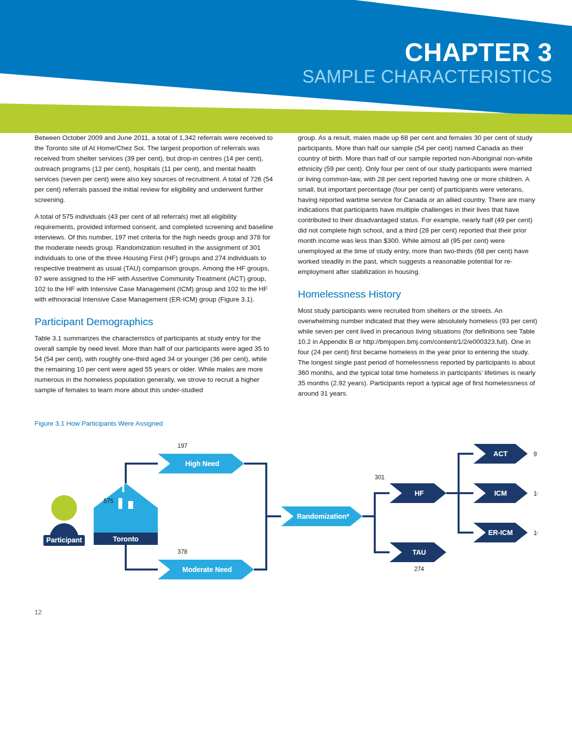CHAPTER 3
SAMPLE CHARACTERISTICS
Between October 2009 and June 2011, a total of 1,342 referrals were received to the Toronto site of At Home/Chez Soi. The largest proportion of referrals was received from shelter services (39 per cent), but drop-in centres (14 per cent), outreach programs (12 per cent), hospitals (11 per cent), and mental health services (seven per cent) were also key sources of recruitment. A total of 726 (54 per cent) referrals passed the initial review for eligibility and underwent further screening.
A total of 575 individuals (43 per cent of all referrals) met all eligibility requirements, provided informed consent, and completed screening and baseline interviews. Of this number, 197 met criteria for the high needs group and 378 for the moderate needs group. Randomization resulted in the assignment of 301 individuals to one of the three Housing First (HF) groups and 274 individuals to respective treatment as usual (TAU) comparison groups. Among the HF groups, 97 were assigned to the HF with Assertive Community Treatment (ACT) group, 102 to the HF with Intensive Case Management (ICM) group and 102 to the HF with ethnoracial Intensive Case Management (ER-ICM) group (Figure 3.1).
Participant Demographics
Table 3.1 summarizes the characteristics of participants at study entry for the overall sample by need level. More than half of our participants were aged 35 to 54 (54 per cent), with roughly one-third aged 34 or younger (36 per cent), while the remaining 10 per cent were aged 55 years or older. While males are more numerous in the homeless population generally, we strove to recruit a higher sample of females to learn more about this under-studied
group. As a result, males made up 68 per cent and females 30 per cent of study participants. More than half our sample (54 per cent) named Canada as their country of birth. More than half of our sample reported non-Aboriginal non-white ethnicity (59 per cent). Only four per cent of our study participants were married or living common-law, with 28 per cent reported having one or more children. A small, but important percentage (four per cent) of participants were veterans, having reported wartime service for Canada or an allied country. There are many indications that participants have multiple challenges in their lives that have contributed to their disadvantaged status. For example, nearly half (49 per cent) did not complete high school, and a third (28 per cent) reported that their prior month income was less than $300. While almost all (95 per cent) were unemployed at the time of study entry, more than two-thirds (68 per cent) have worked steadily in the past, which suggests a reasonable potential for re-employment after stabilization in housing.
Homelessness History
Most study participants were recruited from shelters or the streets. An overwhelming number indicated that they were absolutely homeless (93 per cent) while seven per cent lived in precarious living situations (for definitions see Table 10.2 in Appendix B or http://bmjopen.bmj.com/content/1/2/e000323.full). One in four (24 per cent) first became homeless in the year prior to entering the study. The longest single past period of homelessness reported by participants is about 360 months, and the typical total time homeless in participants’ lifetimes is nearly 35 months (2.92 years). Participants report a typical age of first homelessness of around 31 years.
Figure 3.1 How Participants Were Assigned
Participant Toronto 575 High Need 197 Moderate Need 378 Randomization* HF 301 TAU 274 ACT 97 ICM 102 ER-ICM 102
12